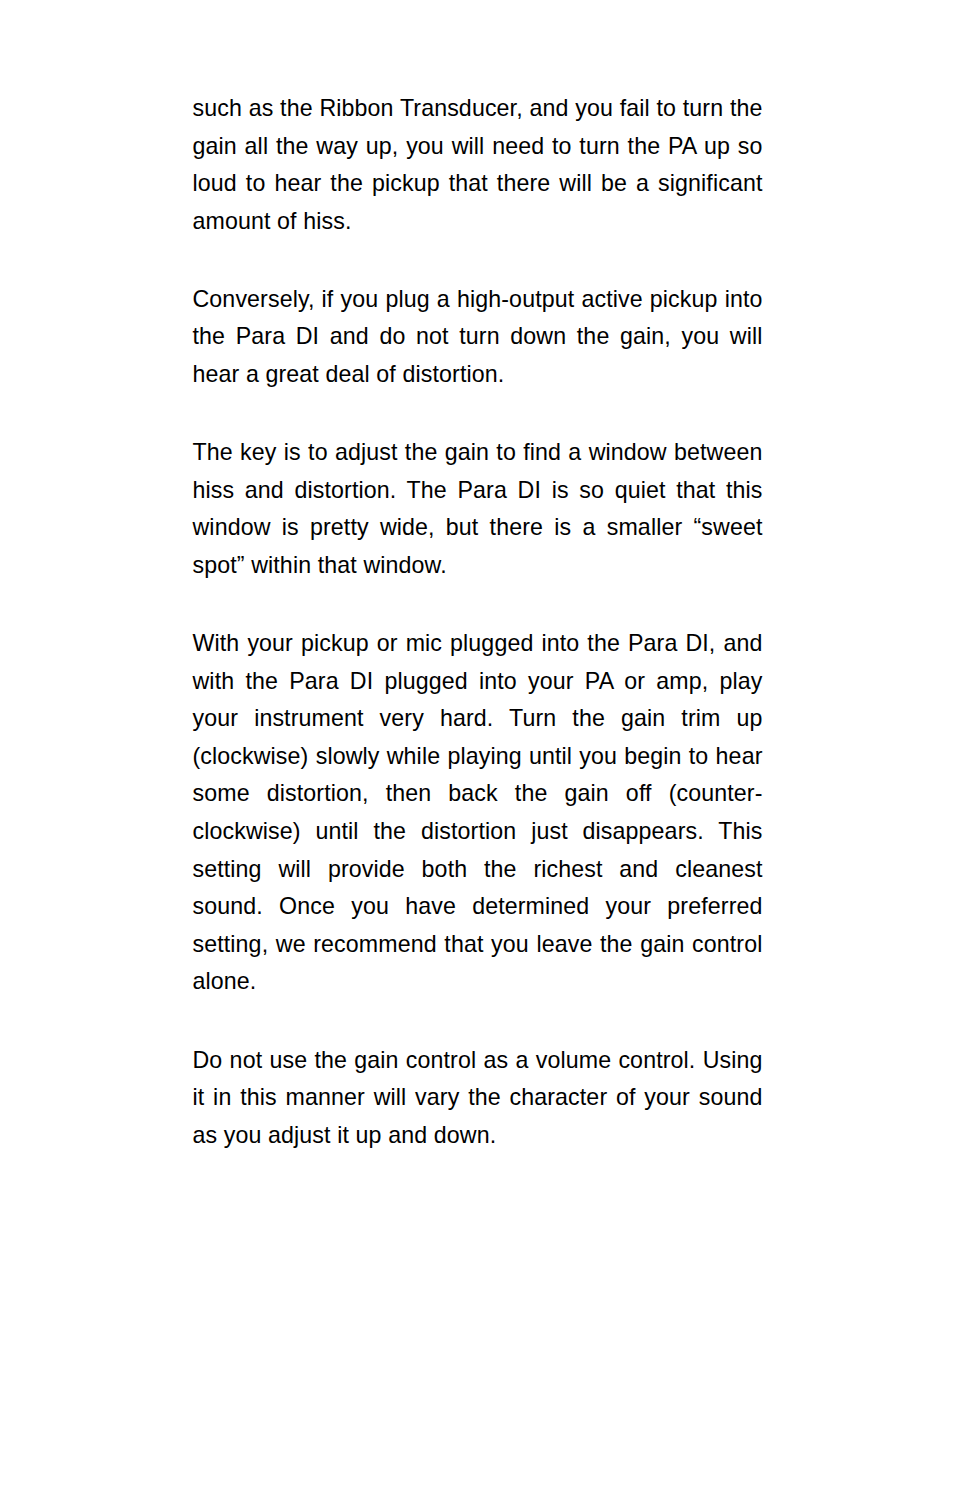such as the Ribbon Transducer, and you fail to turn the gain all the way up, you will need to turn the PA up so loud to hear the pickup that there will be a significant amount of hiss.
Conversely, if you plug a high-output active pickup into the Para DI and do not turn down the gain, you will hear a great deal of distortion.
The key is to adjust the gain to find a window between hiss and distortion. The Para DI is so quiet that this window is pretty wide, but there is a smaller “sweet spot” within that window.
With your pickup or mic plugged into the Para DI, and with the Para DI plugged into your PA or amp, play your instrument very hard. Turn the gain trim up (clockwise) slowly while playing until you begin to hear some distortion, then back the gain off (counter-clockwise) until the distortion just disappears. This setting will provide both the richest and cleanest sound. Once you have determined your preferred setting, we recommend that you leave the gain control alone.
Do not use the gain control as a volume control. Using it in this manner will vary the character of your sound as you adjust it up and down.